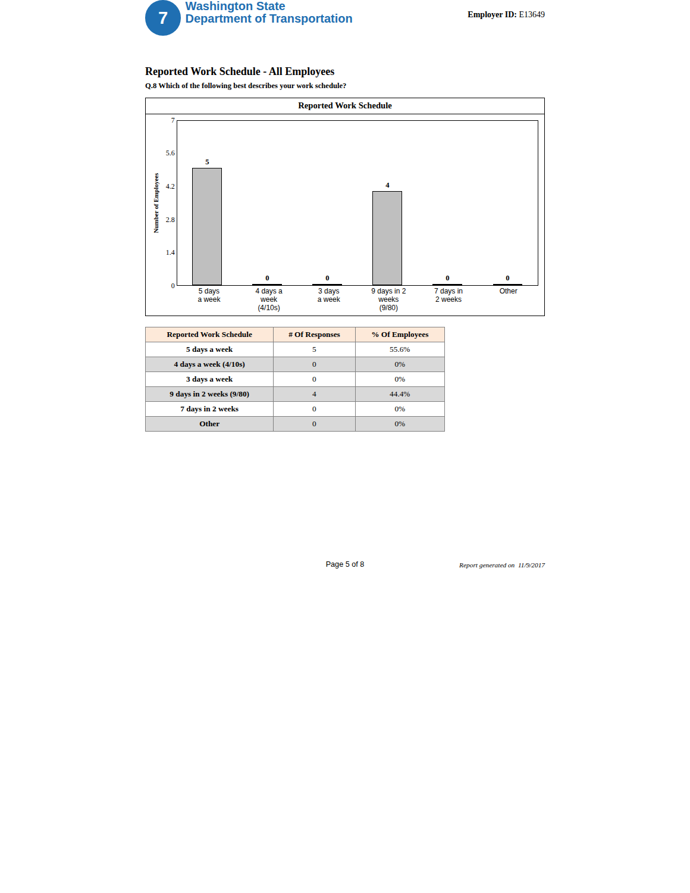7
Washington State Department of Transportation
Employer ID: E13649
Reported Work Schedule - All Employees
Q.8 Which of the following best describes your work schedule?
Reported Work Schedule
Number of Employees
7 5.6 4.2 2.8 1.4 0
5
0
0
4
0
0
5 days
a week
4 days a
week
(4/10s)
3 days
a week
9 days in 2
weeks
(9/80)
7 days in
2 weeks
Other
| Reported Work Schedule | # Of Responses | % Of Employees |
| --- | --- | --- |
| 5 days a week | 5 | 55.6% |
| 4 days a week (4/10s) | 0 | 0% |
| 3 days a week | 0 | 0% |
| 9 days in 2 weeks (9/80) | 4 | 44.4% |
| 7 days in 2 weeks | 0 | 0% |
| Other | 0 | 0% |
Page 5 of 8
Report generated on 11/9/2017